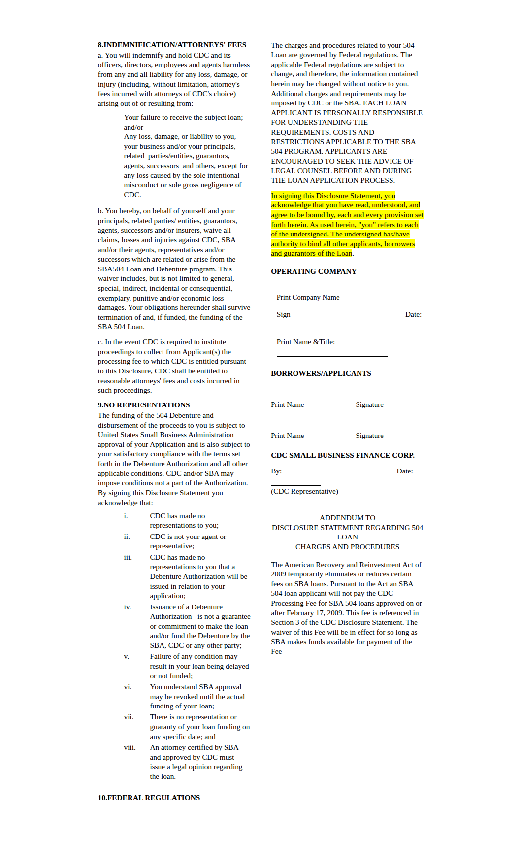8.INDEMNIFICATION/ATTORNEYS' FEES
a. You will indemnify and hold CDC and its officers, directors, employees and agents harmless from any and all liability for any loss, damage, or injury (including, without limitation, attorney's fees incurred with attorneys of CDC's choice) arising out of or resulting from:
Your failure to receive the subject loan; and/or
Any loss, damage, or liability to you, your business and/or your principals, related parties/entities, guarantors, agents, successors and others, except for any loss caused by the sole intentional misconduct or sole gross negligence of CDC.
b. You hereby, on behalf of yourself and your principals, related parties/ entities, guarantors, agents, successors and/or insurers, waive all claims, losses and injuries against CDC, SBA and/or their agents, representatives and/or successors which are related or arise from the SBA504 Loan and Debenture program. This waiver includes, but is not limited to general, special, indirect, incidental or consequential, exemplary, punitive and/or economic loss damages. Your obligations hereunder shall survive termination of and, if funded, the funding of the SBA 504 Loan.
c. In the event CDC is required to institute proceedings to collect from Applicant(s) the processing fee to which CDC is entitled pursuant to this Disclosure, CDC shall be entitled to reasonable attorneys' fees and costs incurred in such proceedings.
9.NO REPRESENTATIONS
The funding of the 504 Debenture and disbursement of the proceeds to you is subject to United States Small Business Administration approval of your Application and is also subject to your satisfactory compliance with the terms set forth in the Debenture Authorization and all other applicable conditions. CDC and/or SBA may impose conditions not a part of the Authorization. By signing this Disclosure Statement you acknowledge that:
i. CDC has made no representations to you;
ii. CDC is not your agent or representative;
iii. CDC has made no representations to you that a Debenture Authorization will be issued in relation to your application;
iv. Issuance of a Debenture Authorization is not a guarantee or commitment to make the loan and/or fund the Debenture by the SBA, CDC or any other party;
v. Failure of any condition may result in your loan being delayed or not funded;
vi. You understand SBA approval may be revoked until the actual funding of your loan;
vii. There is no representation or guaranty of your loan funding on any specific date; and
viii. An attorney certified by SBA and approved by CDC must issue a legal opinion regarding the loan.
10.FEDERAL REGULATIONS
The charges and procedures related to your 504 Loan are governed by Federal regulations. The applicable Federal regulations are subject to change, and therefore, the information contained herein may be changed without notice to you. Additional charges and requirements may be imposed by CDC or the SBA. EACH LOAN APPLICANT IS PERSONALLY RESPONSIBLE FOR UNDERSTANDING THE REQUIREMENTS, COSTS AND RESTRICTIONS APPLICABLE TO THE SBA 504 PROGRAM. APPLICANTS ARE ENCOURAGED TO SEEK THE ADVICE OF LEGAL COUNSEL BEFORE AND DURING THE LOAN APPLICATION PROCESS.
In signing this Disclosure Statement, you acknowledge that you have read, understood, and agree to be bound by, each and every provision set forth herein. As used herein, "you" refers to each of the undersigned. The undersigned has/have authority to bind all other applicants, borrowers and guarantors of the Loan.
OPERATING COMPANY
Print Company Name
Sign Date:
Print Name &Title:
BORROWERS/APPLICANTS
Print Name
Signature
Print Name
Signature
CDC SMALL BUSINESS FINANCE CORP.
By: Date:
(CDC Representative)
ADDENDUM TO
DISCLOSURE STATEMENT REGARDING 504 LOAN
CHARGES AND PROCEDURES
The American Recovery and Reinvestment Act of 2009 temporarily eliminates or reduces certain fees on SBA loans. Pursuant to the Act an SBA 504 loan applicant will not pay the CDC Processing Fee for SBA 504 loans approved on or after February 17, 2009. This fee is referenced in Section 3 of the CDC Disclosure Statement. The waiver of this Fee will be in effect for so long as SBA makes funds available for payment of the Fee